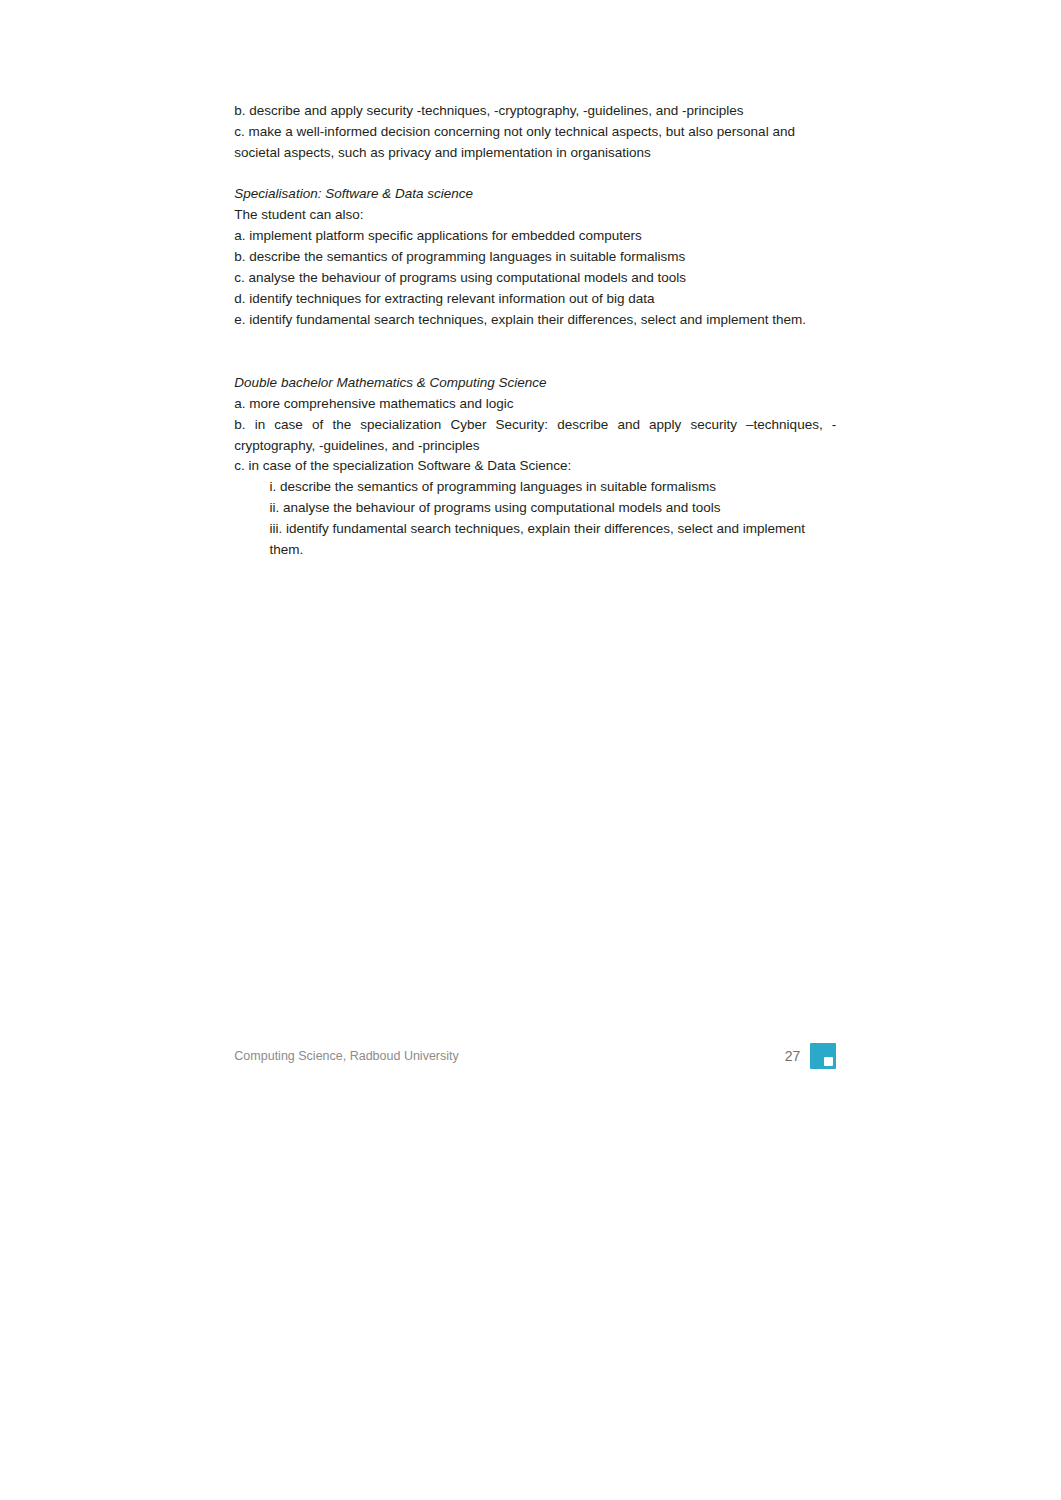b. describe and apply security -techniques, -cryptography, -guidelines, and -principles
c. make a well-informed decision concerning not only technical aspects, but also personal and societal aspects, such as privacy and implementation in organisations
Specialisation: Software & Data science
The student can also:
a. implement platform specific applications for embedded computers
b. describe the semantics of programming languages in suitable formalisms
c. analyse the behaviour of programs using computational models and tools
d. identify techniques for extracting relevant information out of big data
e. identify fundamental search techniques, explain their differences, select and implement them.
Double bachelor Mathematics & Computing Science
a. more comprehensive mathematics and logic
b. in case of the specialization Cyber Security: describe and apply security –techniques, -cryptography, -guidelines, and -principles
c. in case of the specialization Software & Data Science:
i. describe the semantics of programming languages in suitable formalisms
ii. analyse the behaviour of programs using computational models and tools
iii. identify fundamental search techniques, explain their differences, select and implement them.
Computing Science, Radboud University 27